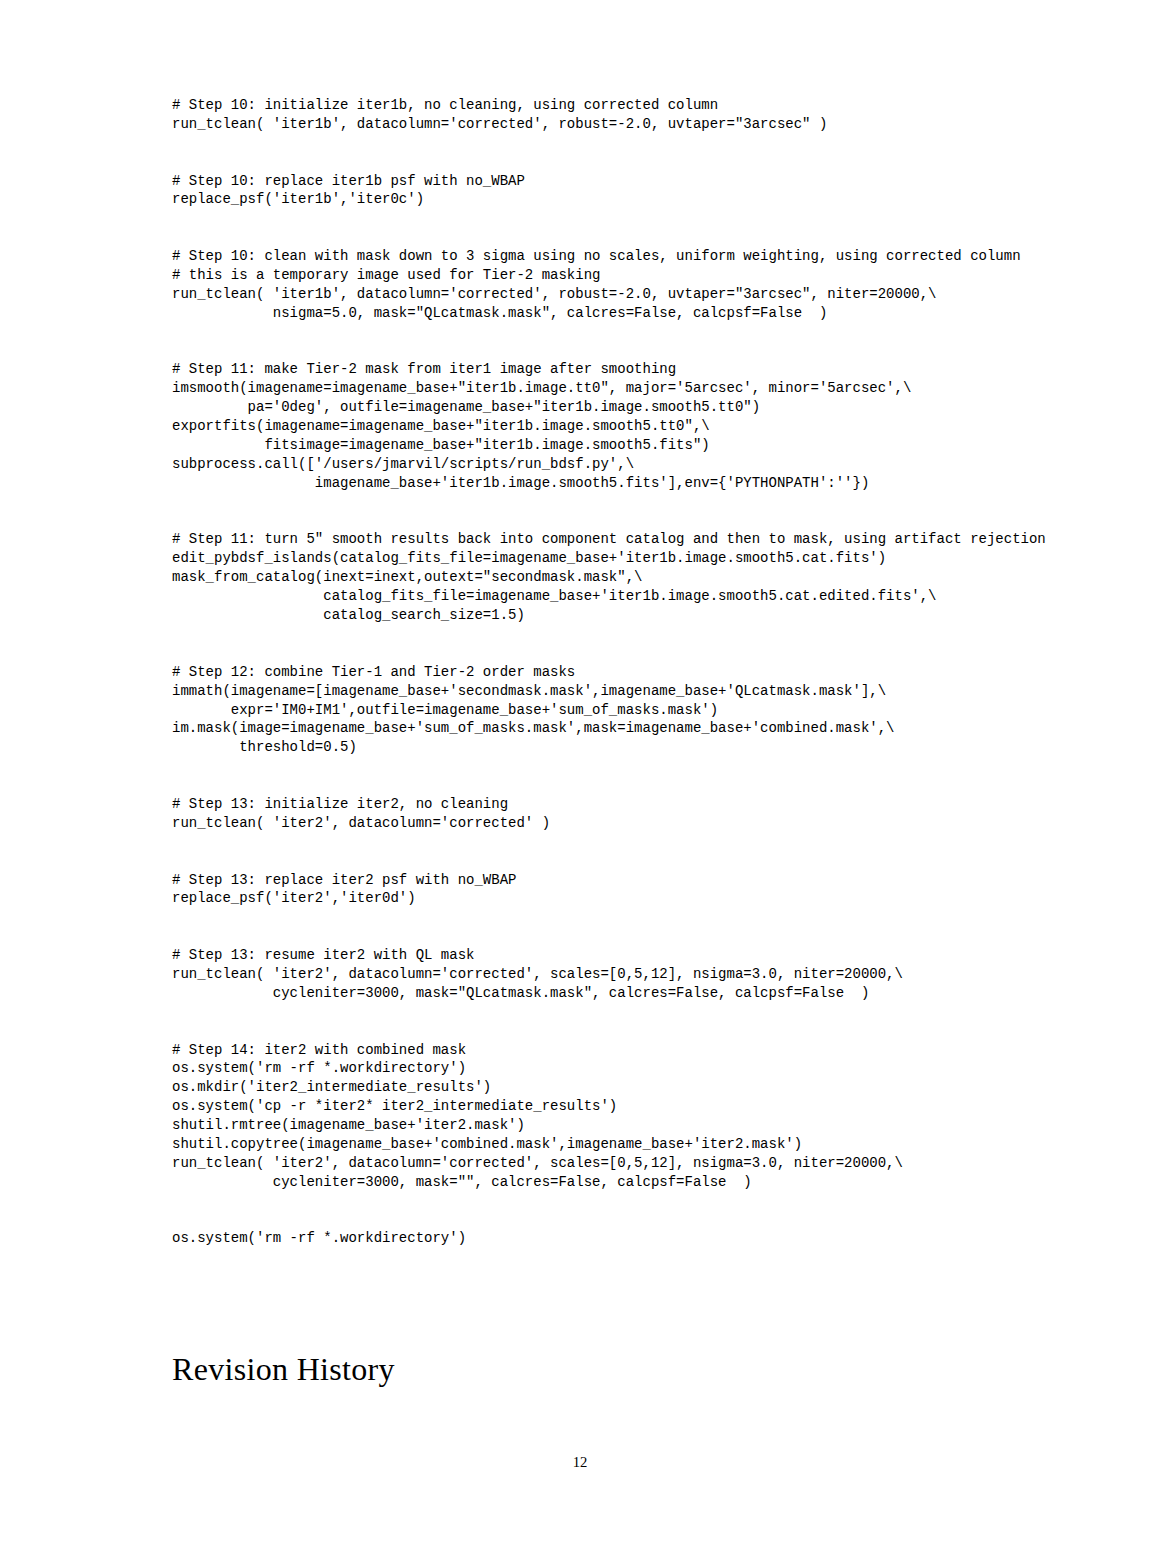# Step 10: initialize iter1b, no cleaning, using corrected column
run_tclean( 'iter1b', datacolumn='corrected', robust=-2.0, uvtaper="3arcsec" )


# Step 10: replace iter1b psf with no_WBAP
replace_psf('iter1b','iter0c')


# Step 10: clean with mask down to 3 sigma using no scales, uniform weighting, using corrected column
# this is a temporary image used for Tier-2 masking
run_tclean( 'iter1b', datacolumn='corrected', robust=-2.0, uvtaper="3arcsec", niter=20000,\
            nsigma=5.0, mask="QLcatmask.mask", calcres=False, calcpsf=False  )


# Step 11: make Tier-2 mask from iter1 image after smoothing
imsmooth(imagename=imagename_base+"iter1b.image.tt0", major='5arcsec', minor='5arcsec',\
         pa='0deg', outfile=imagename_base+"iter1b.image.smooth5.tt0")
exportfits(imagename=imagename_base+"iter1b.image.smooth5.tt0",\
           fitsimage=imagename_base+"iter1b.image.smooth5.fits")
subprocess.call(['/users/jmarvil/scripts/run_bdsf.py',\
                 imagename_base+'iter1b.image.smooth5.fits'],env={'PYTHONPATH':''})


# Step 11: turn 5" smooth results back into component catalog and then to mask, using artifact rejection
edit_pybdsf_islands(catalog_fits_file=imagename_base+'iter1b.image.smooth5.cat.fits')
mask_from_catalog(inext=inext,outext="secondmask.mask",\
                  catalog_fits_file=imagename_base+'iter1b.image.smooth5.cat.edited.fits',\
                  catalog_search_size=1.5)


# Step 12: combine Tier-1 and Tier-2 order masks
immath(imagename=[imagename_base+'secondmask.mask',imagename_base+'QLcatmask.mask'],\
       expr='IM0+IM1',outfile=imagename_base+'sum_of_masks.mask')
im.mask(image=imagename_base+'sum_of_masks.mask',mask=imagename_base+'combined.mask',\
        threshold=0.5)


# Step 13: initialize iter2, no cleaning
run_tclean( 'iter2', datacolumn='corrected' )


# Step 13: replace iter2 psf with no_WBAP
replace_psf('iter2','iter0d')


# Step 13: resume iter2 with QL mask
run_tclean( 'iter2', datacolumn='corrected', scales=[0,5,12], nsigma=3.0, niter=20000,\
            cycleniter=3000, mask="QLcatmask.mask", calcres=False, calcpsf=False  )


# Step 14: iter2 with combined mask
os.system('rm -rf *.workdirectory')
os.mkdir('iter2_intermediate_results')
os.system('cp -r *iter2* iter2_intermediate_results')
shutil.rmtree(imagename_base+'iter2.mask')
shutil.copytree(imagename_base+'combined.mask',imagename_base+'iter2.mask')
run_tclean( 'iter2', datacolumn='corrected', scales=[0,5,12], nsigma=3.0, niter=20000,\
            cycleniter=3000, mask="", calcres=False, calcpsf=False  )


os.system('rm -rf *.workdirectory')
Revision History
12